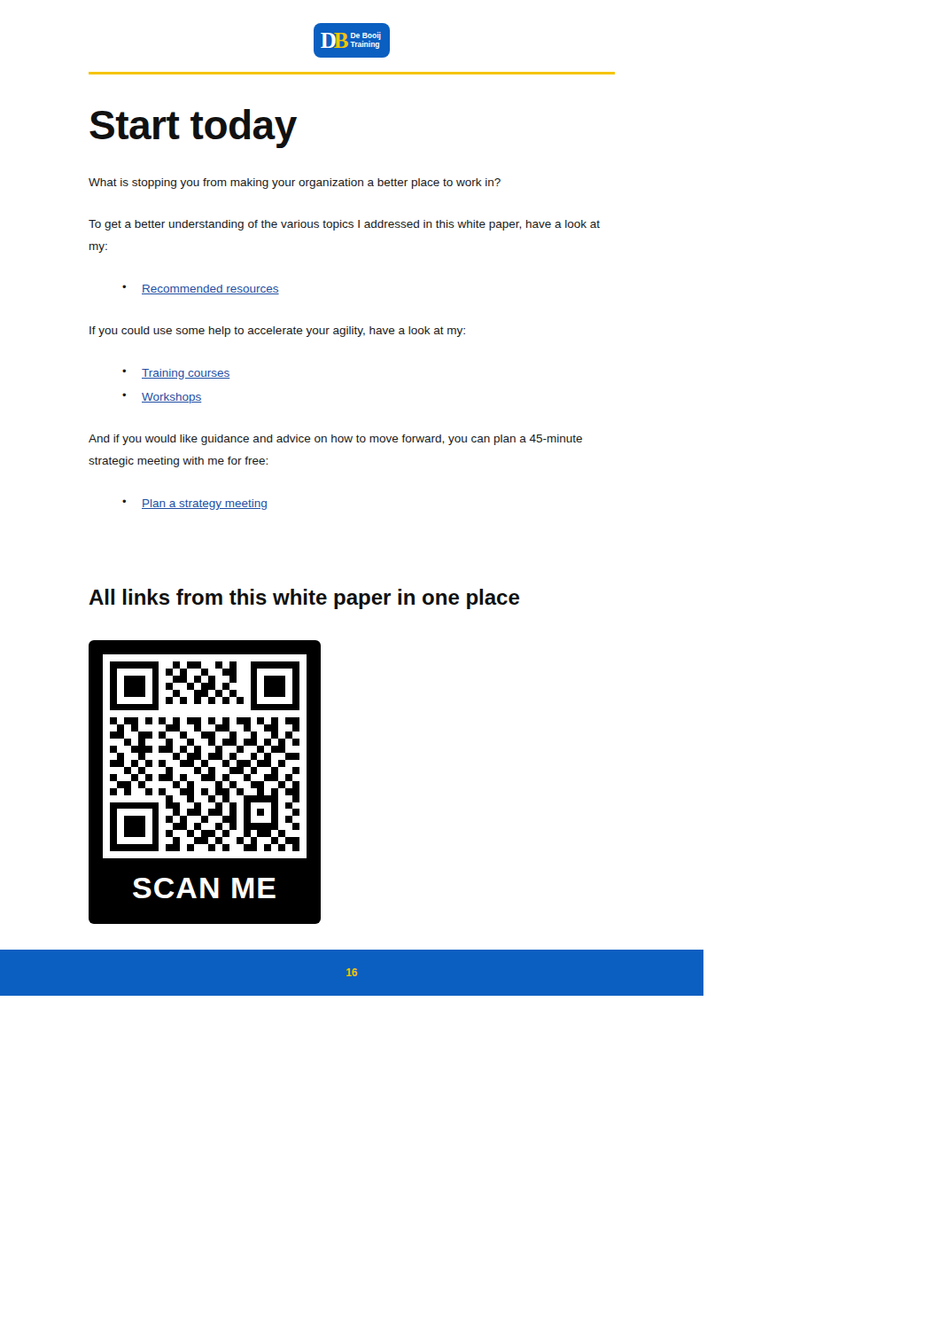DB
De Booij
Training
Start today
What is stopping you from making your organization a better place to work in?
To get a better understanding of the various topics I addressed in this white paper, have a look at my:
Recommended resources
If you could use some help to accelerate your agility, have a look at my:
Training courses
Workshops
And if you would like guidance and advice on how to move forward, you can plan a 45-minute strategic meeting with me for free:
Plan a strategy meeting
All links from this white paper in one place
SCAN ME
16